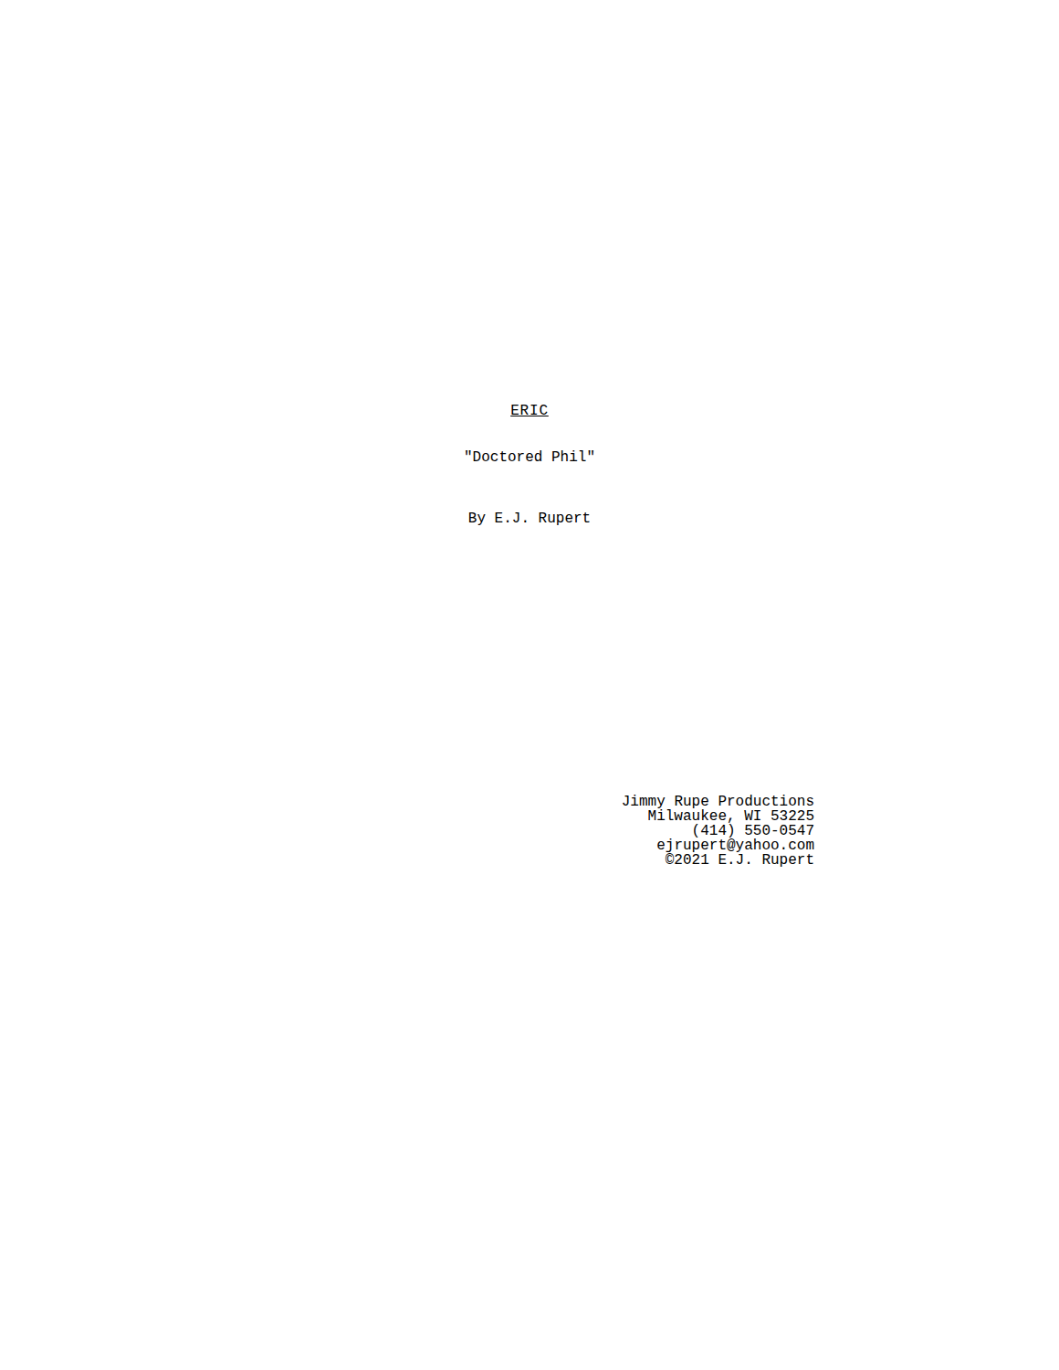ERIC
"Doctored Phil"
By E.J. Rupert
Jimmy Rupe Productions
Milwaukee, WI 53225
(414) 550-0547
ejrupert@yahoo.com
©2021 E.J. Rupert